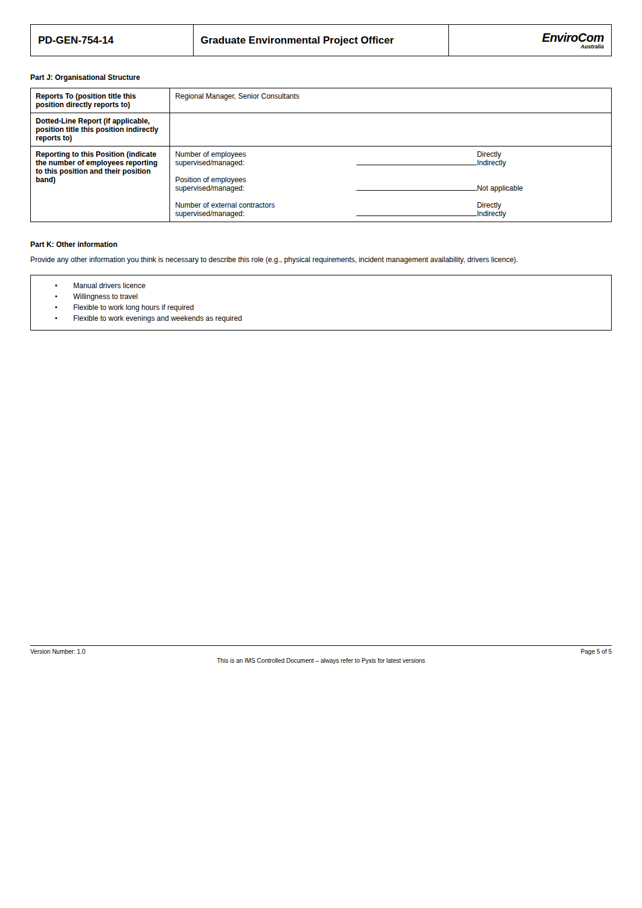PD-GEN-754-14
Graduate Environmental Project Officer
EnviroCom
Australia
Part J: Organisational Structure
| Reports To (position title this position directly reports to) | Regional Manager, Senior Consultants |
| Dotted-Line Report (if applicable, position title this position indirectly reports to) | |
| Reporting to this Position (indicate the number of employees reporting to this position and their position band) | Number of employees supervised/managed: Directly Indirectly Position of employees supervised/managed: Not applicable Number of external contractors supervised/managed: Directly Indirectly |
Part K: Other information
Provide any other information you think is necessary to describe this role (e.g., physical requirements, incident management availability, drivers licence).
Manual drivers licence
Willingness to travel
Flexible to work long hours if required
Flexible to work evenings and weekends as required
Version Number: 1.0 Page 5 of 5
This is an IMS Controlled Document – always refer to Pyxis for latest versions